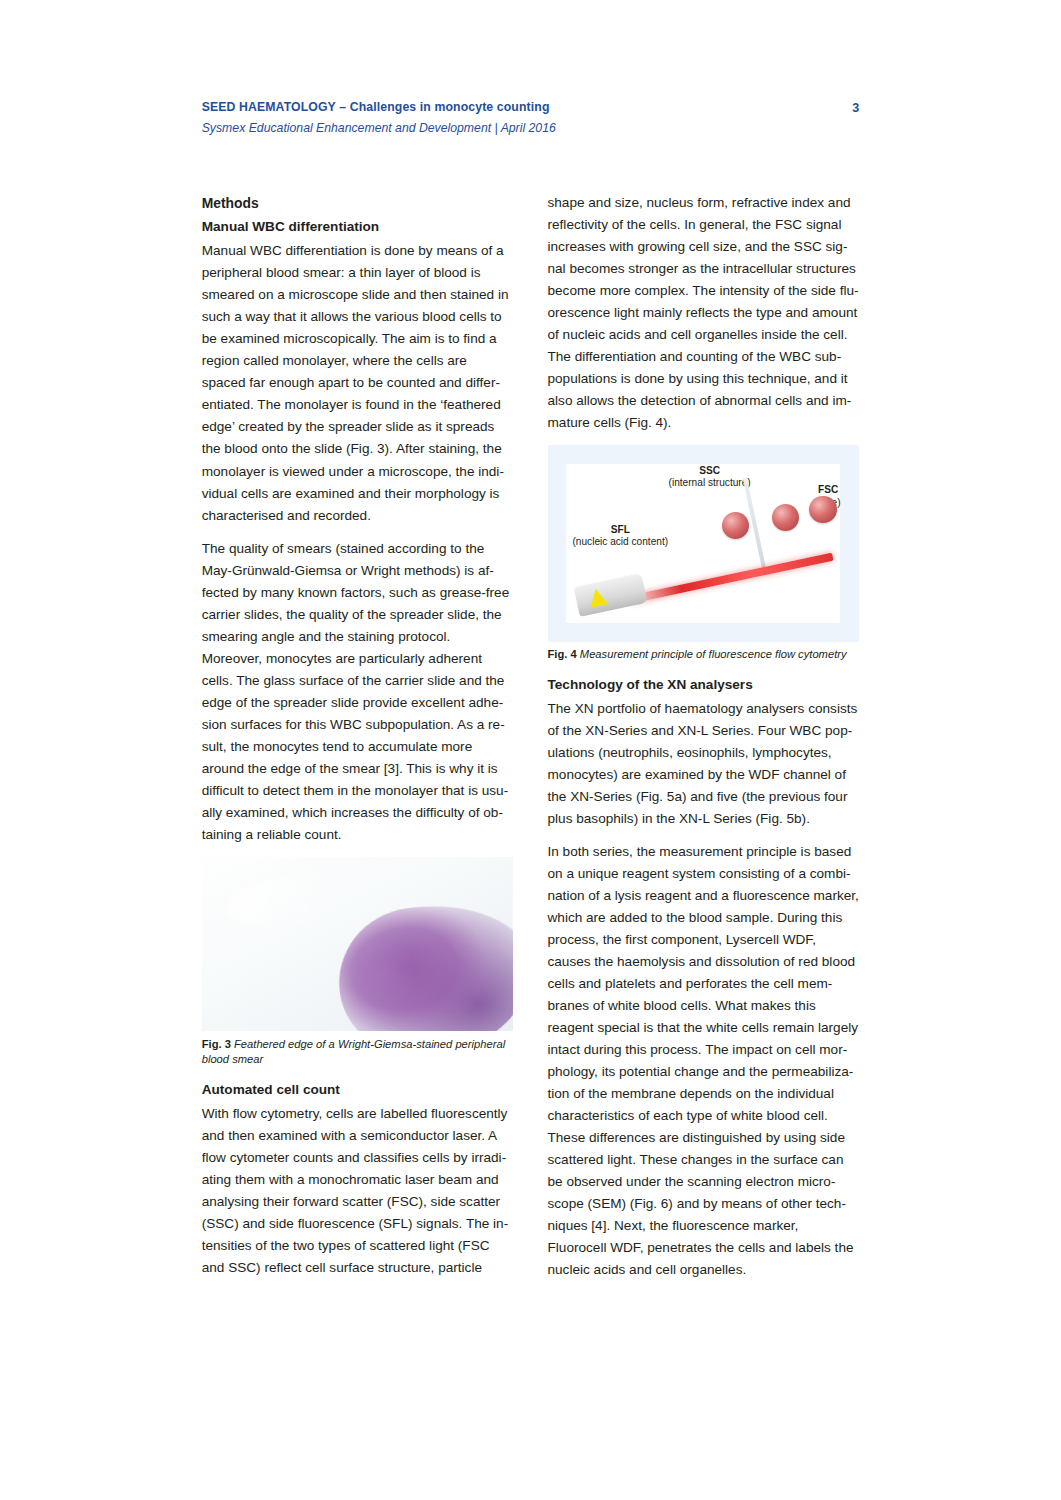SEED HAEMATOLOGY – Challenges in monocyte counting
Sysmex Educational Enhancement and Development | April 2016
3
Methods
Manual WBC differentiation
Manual WBC differentiation is done by means of a peripheral blood smear: a thin layer of blood is smeared on a microscope slide and then stained in such a way that it allows the various blood cells to be examined microscopically. The aim is to find a region called monolayer, where the cells are spaced far enough apart to be counted and differentiated. The monolayer is found in the ‘feathered edge’ created by the spreader slide as it spreads the blood onto the slide (Fig. 3). After staining, the monolayer is viewed under a microscope, the individual cells are examined and their morphology is characterised and recorded.
The quality of smears (stained according to the May-Grünwald-Giemsa or Wright methods) is affected by many known factors, such as grease-free carrier slides, the quality of the spreader slide, the smearing angle and the staining protocol. Moreover, monocytes are particularly adherent cells. The glass surface of the carrier slide and the edge of the spreader slide provide excellent adhesion surfaces for this WBC subpopulation. As a result, the monocytes tend to accumulate more around the edge of the smear [3]. This is why it is difficult to detect them in the monolayer that is usually examined, which increases the difficulty of obtaining a reliable count.
Fig. 3 Feathered edge of a Wright-Giemsa-stained peripheral blood smear
Automated cell count
With flow cytometry, cells are labelled fluorescently and then examined with a semiconductor laser. A flow cytometer counts and classifies cells by irradiating them with a monochromatic laser beam and analysing their forward scatter (FSC), side scatter (SSC) and side fluorescence (SFL) signals. The intensities of the two types of scattered light (FSC and SSC) reflect cell surface structure, particle shape and size, nucleus form, refractive index and reflectivity of the cells. In general, the FSC signal increases with growing cell size, and the SSC signal becomes stronger as the intracellular structures become more complex. The intensity of the side fluorescence light mainly reflects the type and amount of nucleic acids and cell organelles inside the cell. The differentiation and counting of the WBC subpopulations is done by using this technique, and it also allows the detection of abnormal cells and immature cells (Fig. 4).
SSC
(internal structure)
FSC
(size)
SFL
(nucleic acid content)
Fig. 4 Measurement principle of fluorescence flow cytometry
Technology of the XN analysers
The XN portfolio of haematology analysers consists of the XN-Series and XN-L Series. Four WBC populations (neutrophils, eosinophils, lymphocytes, monocytes) are examined by the WDF channel of the XN-Series (Fig. 5a) and five (the previous four plus basophils) in the XN-L Series (Fig. 5b).
In both series, the measurement principle is based on a unique reagent system consisting of a combination of a lysis reagent and a fluorescence marker, which are added to the blood sample. During this process, the first component, Lysercell WDF, causes the haemolysis and dissolution of red blood cells and platelets and perforates the cell membranes of white blood cells. What makes this reagent special is that the white cells remain largely intact during this process. The impact on cell morphology, its potential change and the permeabilization of the membrane depends on the individual characteristics of each type of white blood cell. These differences are distinguished by using side scattered light. These changes in the surface can be observed under the scanning electron microscope (SEM) (Fig. 6) and by means of other techniques [4]. Next, the fluorescence marker, Fluorocell WDF, penetrates the cells and labels the nucleic acids and cell organelles.